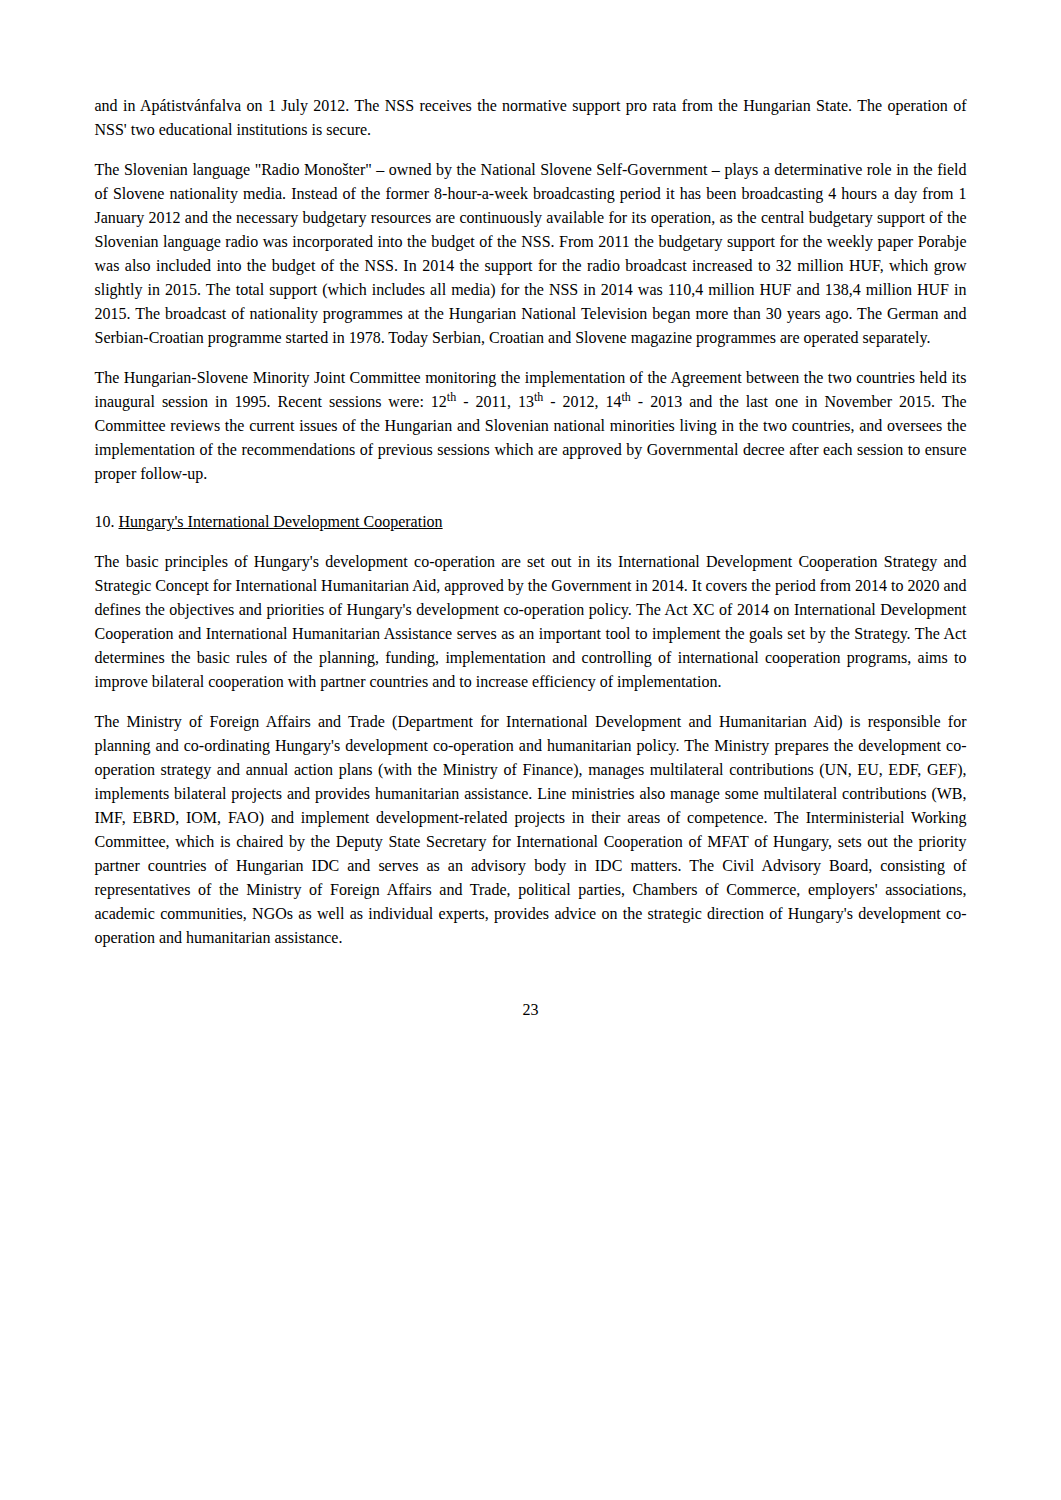and in Apátistvánfalva on 1 July 2012. The NSS receives the normative support pro rata from the Hungarian State. The operation of NSS' two educational institutions is secure.
The Slovenian language "Radio Monošter" – owned by the National Slovene Self-Government – plays a determinative role in the field of Slovene nationality media. Instead of the former 8-hour-a-week broadcasting period it has been broadcasting 4 hours a day from 1 January 2012 and the necessary budgetary resources are continuously available for its operation, as the central budgetary support of the Slovenian language radio was incorporated into the budget of the NSS. From 2011 the budgetary support for the weekly paper Porabje was also included into the budget of the NSS. In 2014 the support for the radio broadcast increased to 32 million HUF, which grow slightly in 2015. The total support (which includes all media) for the NSS in 2014 was 110,4 million HUF and 138,4 million HUF in 2015. The broadcast of nationality programmes at the Hungarian National Television began more than 30 years ago. The German and Serbian-Croatian programme started in 1978. Today Serbian, Croatian and Slovene magazine programmes are operated separately.
The Hungarian-Slovene Minority Joint Committee monitoring the implementation of the Agreement between the two countries held its inaugural session in 1995. Recent sessions were: 12th - 2011, 13th - 2012, 14th - 2013 and the last one in November 2015. The Committee reviews the current issues of the Hungarian and Slovenian national minorities living in the two countries, and oversees the implementation of the recommendations of previous sessions which are approved by Governmental decree after each session to ensure proper follow-up.
10. Hungary's International Development Cooperation
The basic principles of Hungary's development co-operation are set out in its International Development Cooperation Strategy and Strategic Concept for International Humanitarian Aid, approved by the Government in 2014. It covers the period from 2014 to 2020 and defines the objectives and priorities of Hungary's development co-operation policy. The Act XC of 2014 on International Development Cooperation and International Humanitarian Assistance serves as an important tool to implement the goals set by the Strategy. The Act determines the basic rules of the planning, funding, implementation and controlling of international cooperation programs, aims to improve bilateral cooperation with partner countries and to increase efficiency of implementation.
The Ministry of Foreign Affairs and Trade (Department for International Development and Humanitarian Aid) is responsible for planning and co-ordinating Hungary's development co-operation and humanitarian policy. The Ministry prepares the development co-operation strategy and annual action plans (with the Ministry of Finance), manages multilateral contributions (UN, EU, EDF, GEF), implements bilateral projects and provides humanitarian assistance. Line ministries also manage some multilateral contributions (WB, IMF, EBRD, IOM, FAO) and implement development-related projects in their areas of competence. The Interministerial Working Committee, which is chaired by the Deputy State Secretary for International Cooperation of MFAT of Hungary, sets out the priority partner countries of Hungarian IDC and serves as an advisory body in IDC matters. The Civil Advisory Board, consisting of representatives of the Ministry of Foreign Affairs and Trade, political parties, Chambers of Commerce, employers' associations, academic communities, NGOs as well as individual experts, provides advice on the strategic direction of Hungary's development co-operation and humanitarian assistance.
23